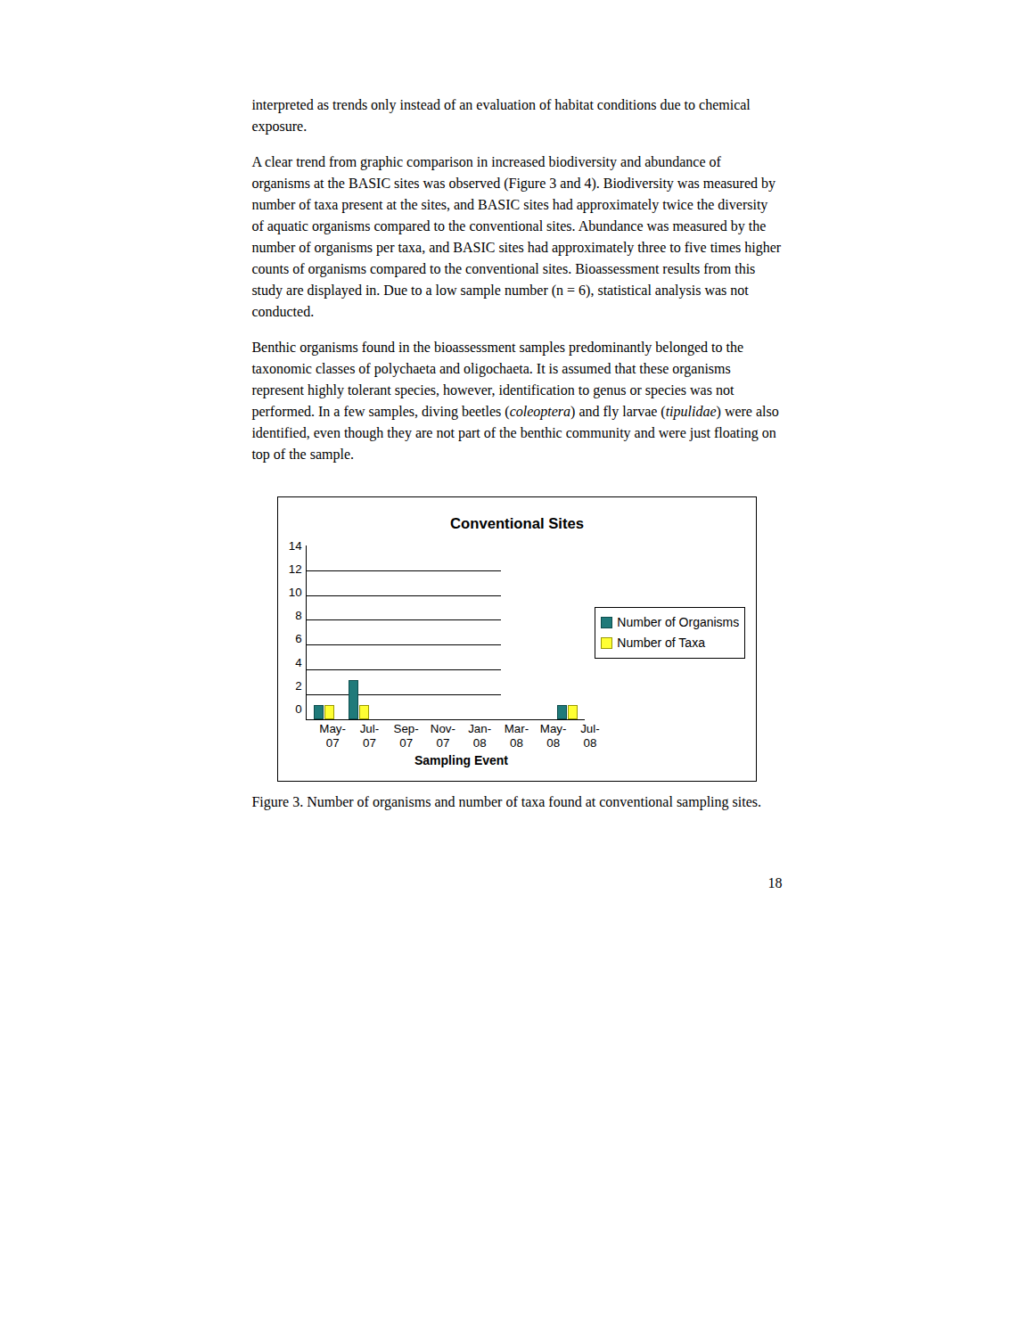interpreted as trends only instead of an evaluation of habitat conditions due to chemical exposure.
A clear trend from graphic comparison in increased biodiversity and abundance of organisms at the BASIC sites was observed (Figure 3 and 4). Biodiversity was measured by number of taxa present at the sites, and BASIC sites had approximately twice the diversity of aquatic organisms compared to the conventional sites. Abundance was measured by the number of organisms per taxa, and BASIC sites had approximately three to five times higher counts of organisms compared to the conventional sites. Bioassessment results from this study are displayed in. Due to a low sample number (n = 6), statistical analysis was not conducted.
Benthic organisms found in the bioassessment samples predominantly belonged to the taxonomic classes of polychaeta and oligochaeta. It is assumed that these organisms represent highly tolerant species, however, identification to genus or species was not performed. In a few samples, diving beetles (coleoptera) and fly larvae (tipulidae) were also identified, even though they are not part of the benthic community and were just floating on top of the sample.
Conventional Sites
14 12 10 8 6 4 2 0
Number of Organisms
Number of Taxa
May-
07 Jul-
07 Sep-
07 Nov-
07 Jan-
08 Mar-
08 May-
08 Jul-
08
Sampling Event
Figure 3. Number of organisms and number of taxa found at conventional sampling sites.
18